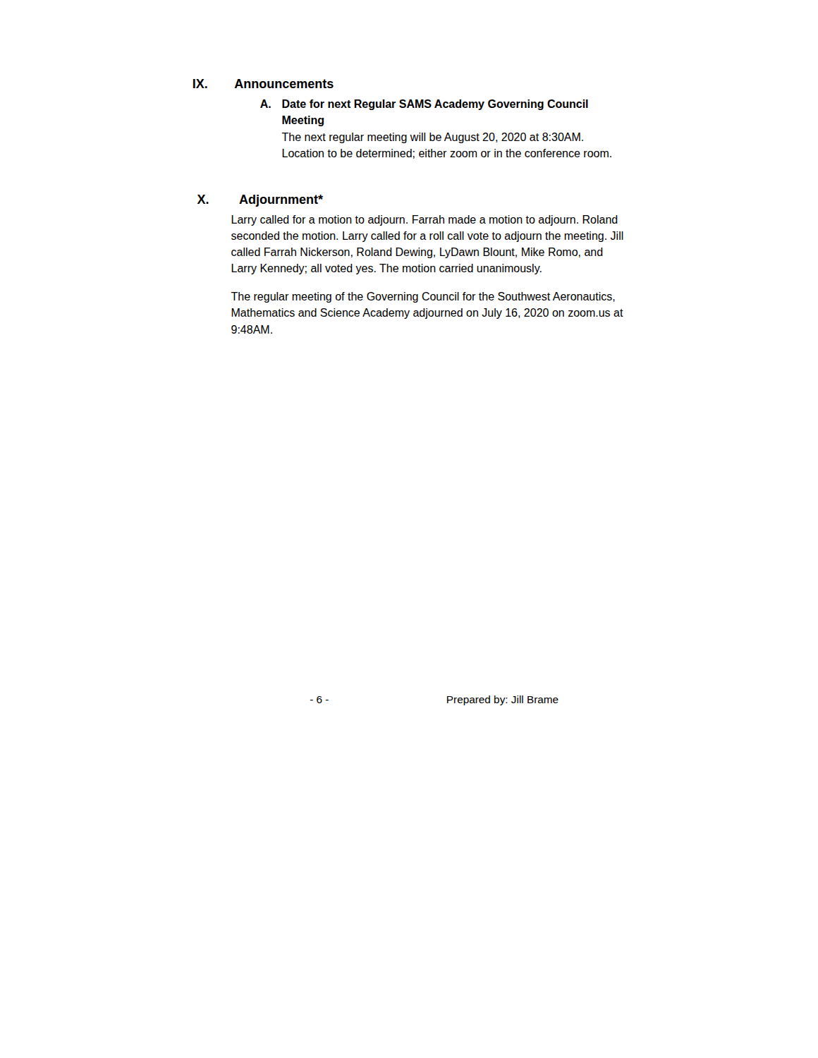IX.
Announcements
A.
Date for next Regular SAMS Academy Governing Council Meeting
The next regular meeting will be August 20, 2020 at 8:30AM. Location to be determined; either zoom or in the conference room.
X.
Adjournment*
Larry called for a motion to adjourn. Farrah made a motion to adjourn. Roland seconded the motion. Larry called for a roll call vote to adjourn the meeting. Jill called Farrah Nickerson, Roland Dewing, LyDawn Blount, Mike Romo, and Larry Kennedy; all voted yes. The motion carried unanimously.
The regular meeting of the Governing Council for the Southwest Aeronautics, Mathematics and Science Academy adjourned on July 16, 2020 on zoom.us at 9:48AM.
- 6 -
Prepared by: Jill Brame